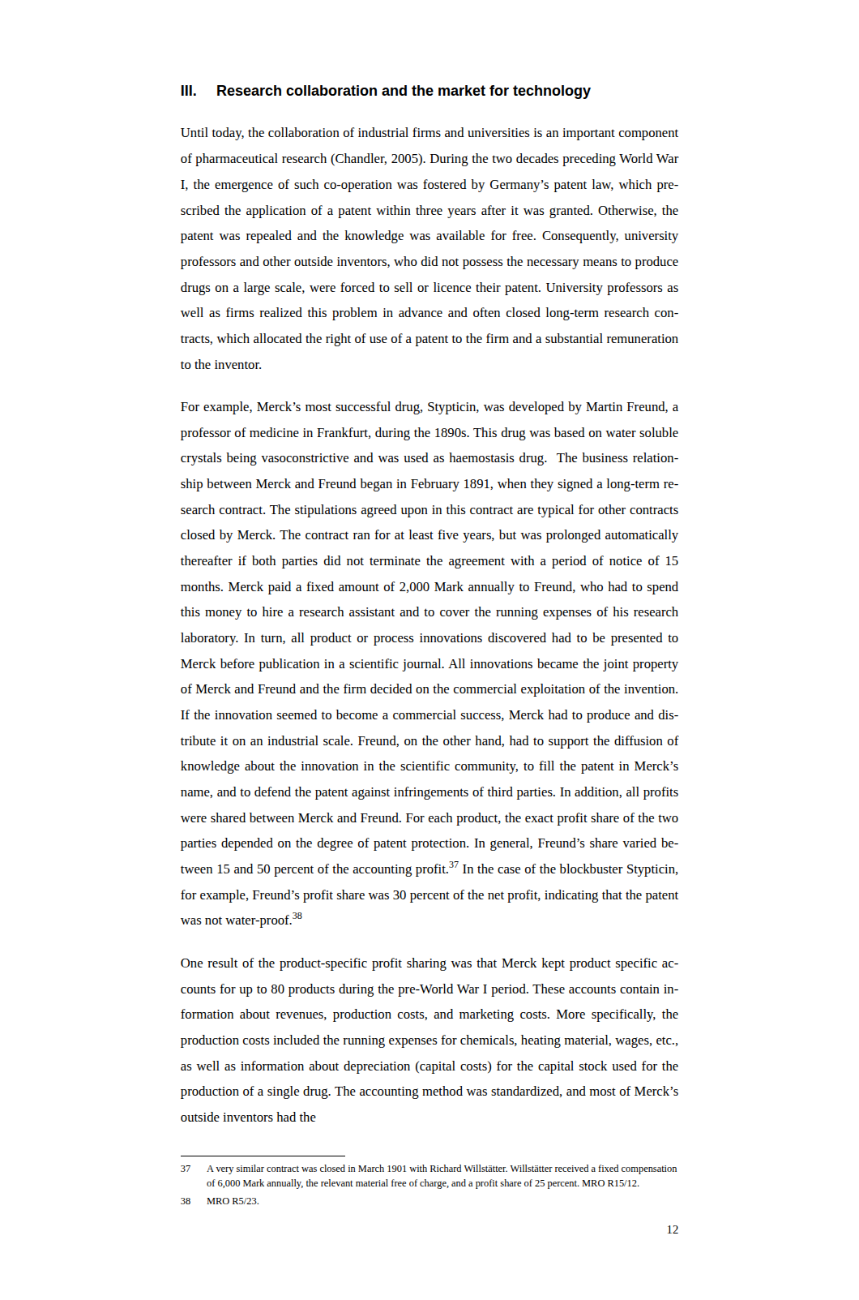III. Research collaboration and the market for technology
Until today, the collaboration of industrial firms and universities is an important component of pharmaceutical research (Chandler, 2005). During the two decades preceding World War I, the emergence of such co-operation was fostered by Germany’s patent law, which prescribed the application of a patent within three years after it was granted. Otherwise, the patent was repealed and the knowledge was available for free. Consequently, university professors and other outside inventors, who did not possess the necessary means to produce drugs on a large scale, were forced to sell or licence their patent. University professors as well as firms realized this problem in advance and often closed long-term research contracts, which allocated the right of use of a patent to the firm and a substantial remuneration to the inventor.
For example, Merck’s most successful drug, Stypticin, was developed by Martin Freund, a professor of medicine in Frankfurt, during the 1890s. This drug was based on water soluble crystals being vasoconstrictive and was used as haemostasis drug. The business relationship between Merck and Freund began in February 1891, when they signed a long-term research contract. The stipulations agreed upon in this contract are typical for other contracts closed by Merck. The contract ran for at least five years, but was prolonged automatically thereafter if both parties did not terminate the agreement with a period of notice of 15 months. Merck paid a fixed amount of 2,000 Mark annually to Freund, who had to spend this money to hire a research assistant and to cover the running expenses of his research laboratory. In turn, all product or process innovations discovered had to be presented to Merck before publication in a scientific journal. All innovations became the joint property of Merck and Freund and the firm decided on the commercial exploitation of the invention. If the innovation seemed to become a commercial success, Merck had to produce and distribute it on an industrial scale. Freund, on the other hand, had to support the diffusion of knowledge about the innovation in the scientific community, to fill the patent in Merck’s name, and to defend the patent against infringements of third parties. In addition, all profits were shared between Merck and Freund. For each product, the exact profit share of the two parties depended on the degree of patent protection. In general, Freund’s share varied between 15 and 50 percent of the accounting profit.37 In the case of the blockbuster Stypticin, for example, Freund’s profit share was 30 percent of the net profit, indicating that the patent was not water-proof.38
One result of the product-specific profit sharing was that Merck kept product specific accounts for up to 80 products during the pre-World War I period. These accounts contain information about revenues, production costs, and marketing costs. More specifically, the production costs included the running expenses for chemicals, heating material, wages, etc., as well as information about depreciation (capital costs) for the capital stock used for the production of a single drug. The accounting method was standardized, and most of Merck’s outside inventors had the
37
A very similar contract was closed in March 1901 with Richard Willstätter. Willstätter received a fixed compensation of 6,000 Mark annually, the relevant material free of charge, and a profit share of 25 percent. MRO R15/12.
38
MRO R5/23.
12